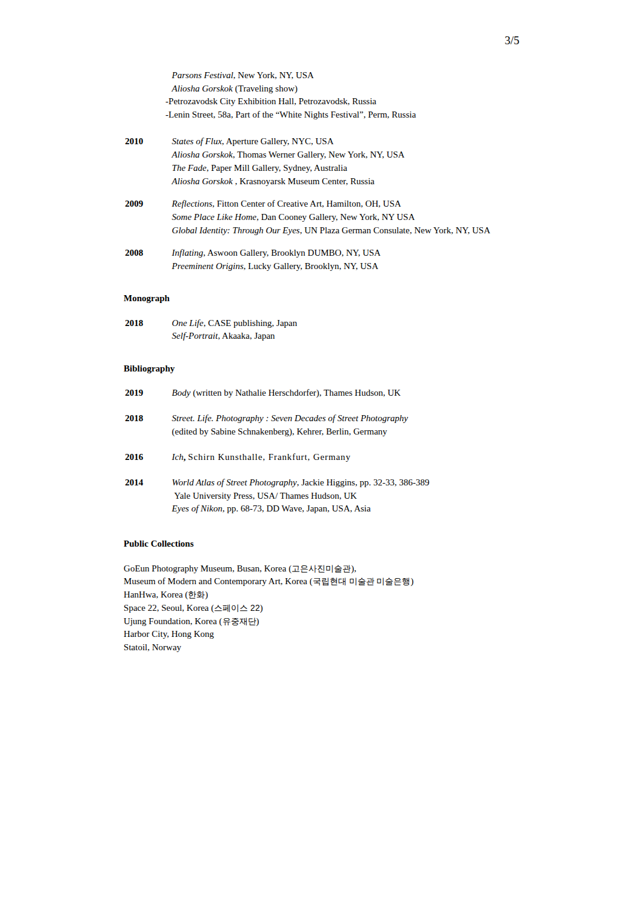3/5
Parsons Festival, New York, NY, USA
Aliosha Gorskok (Traveling show)
-Petrozavodsk City Exhibition Hall, Petrozavodsk, Russia
-Lenin Street, 58a, Part of the “White Nights Festival”, Perm, Russia
2010
States of Flux, Aperture Gallery, NYC, USA
Aliosha Gorskok, Thomas Werner Gallery, New York, NY, USA
The Fade, Paper Mill Gallery, Sydney, Australia
Aliosha Gorskok , Krasnoyarsk Museum Center, Russia
2009
Reflections, Fitton Center of Creative Art, Hamilton, OH, USA
Some Place Like Home, Dan Cooney Gallery, New York, NY USA
Global Identity: Through Our Eyes, UN Plaza German Consulate, New York, NY, USA
2008
Inflating, Aswoon Gallery, Brooklyn DUMBO, NY, USA
Preeminent Origins, Lucky Gallery, Brooklyn, NY, USA
Monograph
2018
One Life, CASE publishing, Japan
Self-Portrait, Akaaka, Japan
Bibliography
2019
Body (written by Nathalie Herschdorfer), Thames Hudson, UK
2018
Street. Life. Photography : Seven Decades of Street Photography
(edited by Sabine Schnakenberg), Kehrer, Berlin, Germany
2016
Ich, Schirn Kunsthalle, Frankfurt, Germany
2014
World Atlas of Street Photography, Jackie Higgins, pp. 32-33, 386-389
Yale University Press, USA/ Thames Hudson, UK
Eyes of Nikon, pp. 68-73, DD Wave, Japan, USA, Asia
Public Collections
GoEun Photography Museum, Busan, Korea (고은사진미술관),
Museum of Modern and Contemporary Art, Korea (국립현대 미술관 미술은행)
HanHwa, Korea (한화)
Space 22, Seoul, Korea (스페이스 22)
Ujung Foundation, Korea (유중재단)
Harbor City, Hong Kong
Statoil, Norway